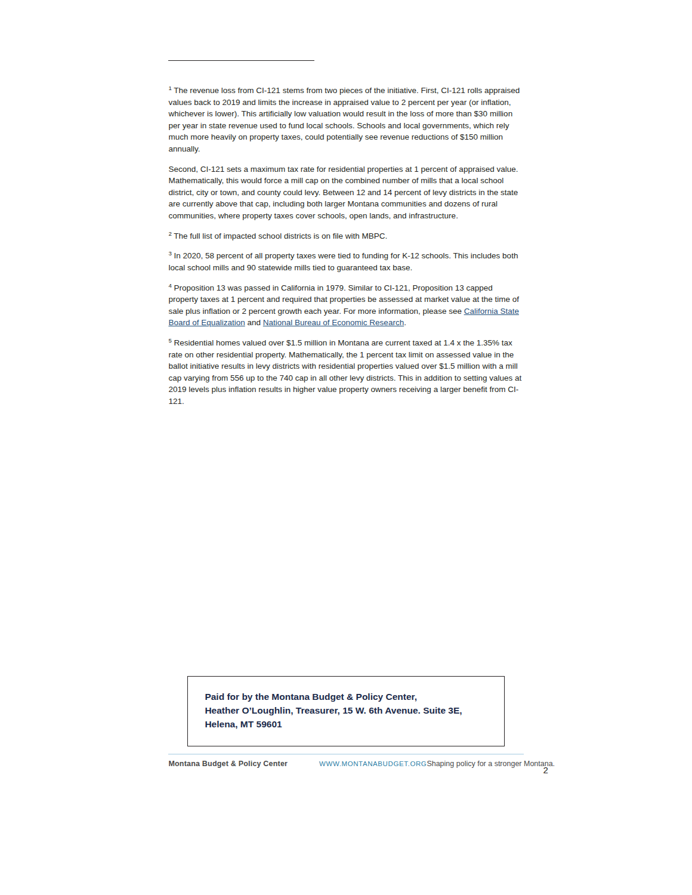1 The revenue loss from CI-121 stems from two pieces of the initiative. First, CI-121 rolls appraised values back to 2019 and limits the increase in appraised value to 2 percent per year (or inflation, whichever is lower). This artificially low valuation would result in the loss of more than $30 million per year in state revenue used to fund local schools. Schools and local governments, which rely much more heavily on property taxes, could potentially see revenue reductions of $150 million annually.
Second, CI-121 sets a maximum tax rate for residential properties at 1 percent of appraised value. Mathematically, this would force a mill cap on the combined number of mills that a local school district, city or town, and county could levy. Between 12 and 14 percent of levy districts in the state are currently above that cap, including both larger Montana communities and dozens of rural communities, where property taxes cover schools, open lands, and infrastructure.
2 The full list of impacted school districts is on file with MBPC.
3 In 2020, 58 percent of all property taxes were tied to funding for K-12 schools. This includes both local school mills and 90 statewide mills tied to guaranteed tax base.
4 Proposition 13 was passed in California in 1979. Similar to CI-121, Proposition 13 capped property taxes at 1 percent and required that properties be assessed at market value at the time of sale plus inflation or 2 percent growth each year. For more information, please see California State Board of Equalization and National Bureau of Economic Research.
5 Residential homes valued over $1.5 million in Montana are current taxed at 1.4 x the 1.35% tax rate on other residential property. Mathematically, the 1 percent tax limit on assessed value in the ballot initiative results in levy districts with residential properties valued over $1.5 million with a mill cap varying from 556 up to the 740 cap in all other levy districts. This in addition to setting values at 2019 levels plus inflation results in higher value property owners receiving a larger benefit from CI-121.
Paid for by the Montana Budget & Policy Center,
Heather O’Loughlin, Treasurer, 15 W. 6th Avenue. Suite 3E, Helena, MT 59601
Montana Budget & Policy Center WWW.MONTANABUDGET.ORG Shaping policy for a stronger Montana.
2